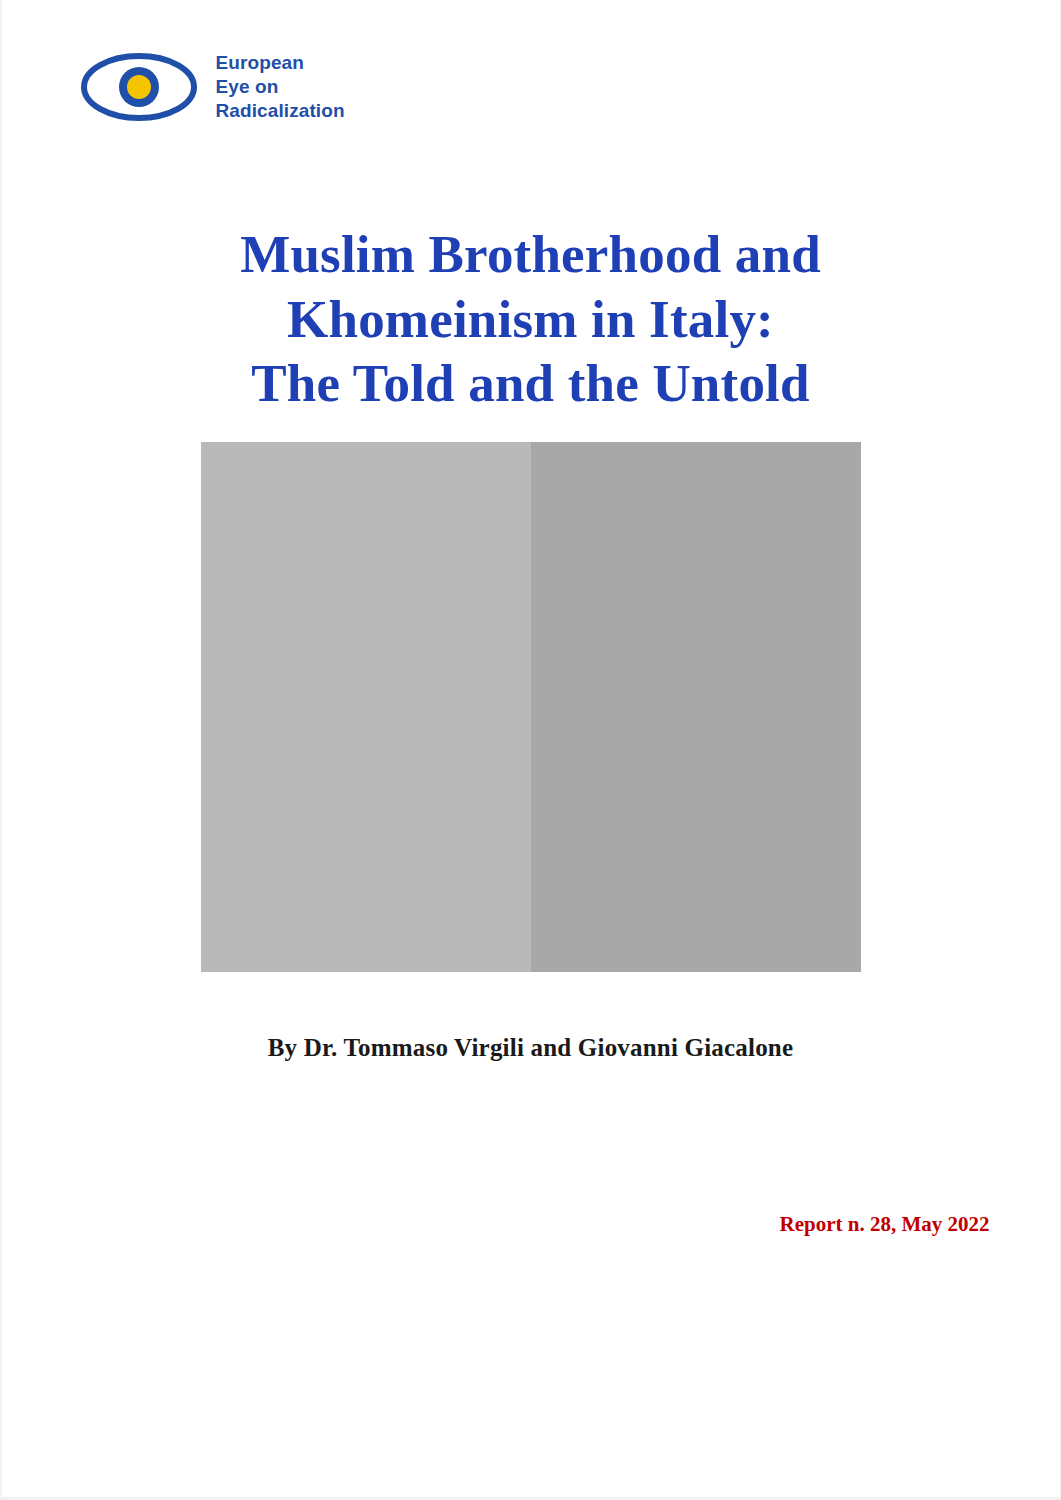European
Eye on
Radicalization
Muslim Brotherhood and Khomeinism in Italy: The Told and the Untold
on
By Dr. Tommaso Virgili and Giovanni Giacalone
Report n. 28, May 2022